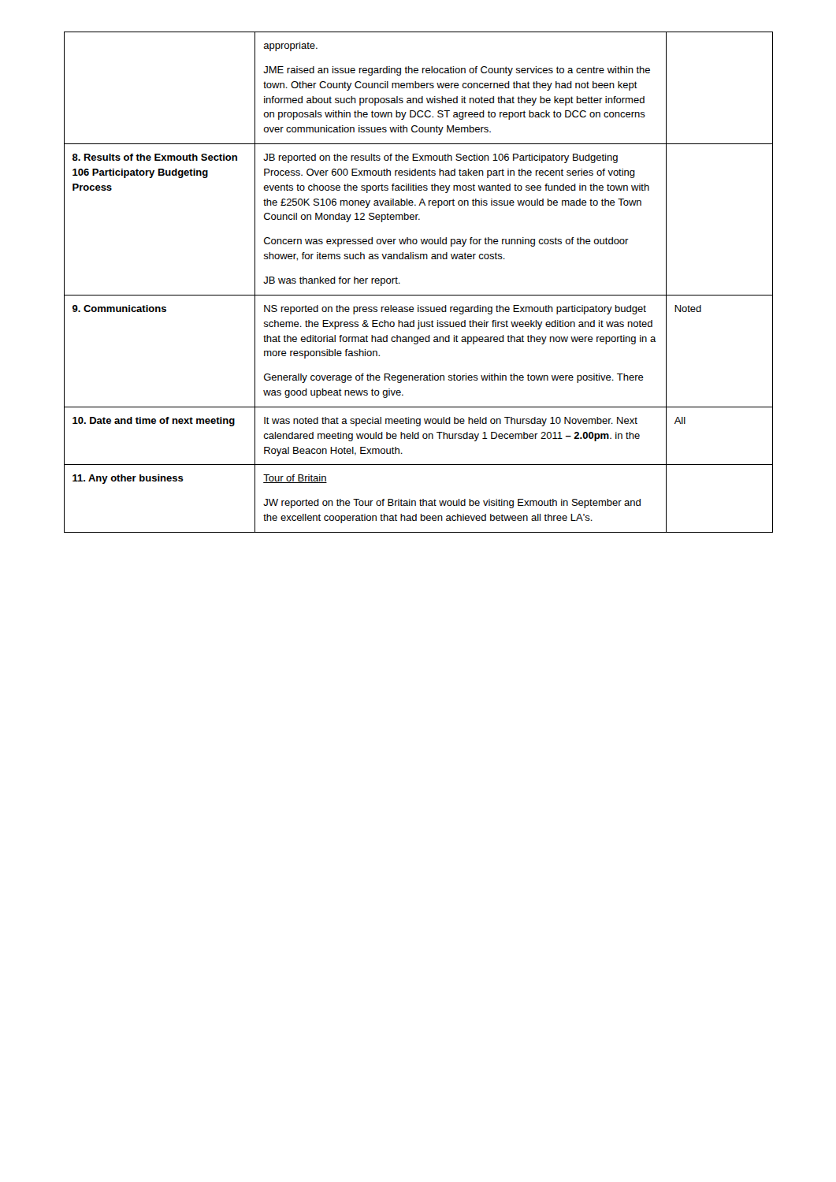| | appropriate. JME raised an issue regarding the relocation of County services to a centre within the town. Other County Council members were concerned that they had not been kept informed about such proposals and wished it noted that they be kept better informed on proposals within the town by DCC. ST agreed to report back to DCC on concerns over communication issues with County Members. | |
| 8. Results of the Exmouth Section 106 Participatory Budgeting Process | JB reported on the results of the Exmouth Section 106 Participatory Budgeting Process. Over 600 Exmouth residents had taken part in the recent series of voting events to choose the sports facilities they most wanted to see funded in the town with the £250K S106 money available. A report on this issue would be made to the Town Council on Monday 12 September. Concern was expressed over who would pay for the running costs of the outdoor shower, for items such as vandalism and water costs. JB was thanked for her report. | |
| 9. Communications | NS reported on the press release issued regarding the Exmouth participatory budget scheme. the Express & Echo had just issued their first weekly edition and it was noted that the editorial format had changed and it appeared that they now were reporting in a more responsible fashion. Generally coverage of the Regeneration stories within the town were positive. There was good upbeat news to give. | Noted |
| 10. Date and time of next meeting | It was noted that a special meeting would be held on Thursday 10 November. Next calendared meeting would be held on Thursday 1 December 2011 – 2.00pm . in the Royal Beacon Hotel, Exmouth. | All |
| 11. Any other business | Tour of Britain JW reported on the Tour of Britain that would be visiting Exmouth in September and the excellent cooperation that had been achieved between all three LA's. | |